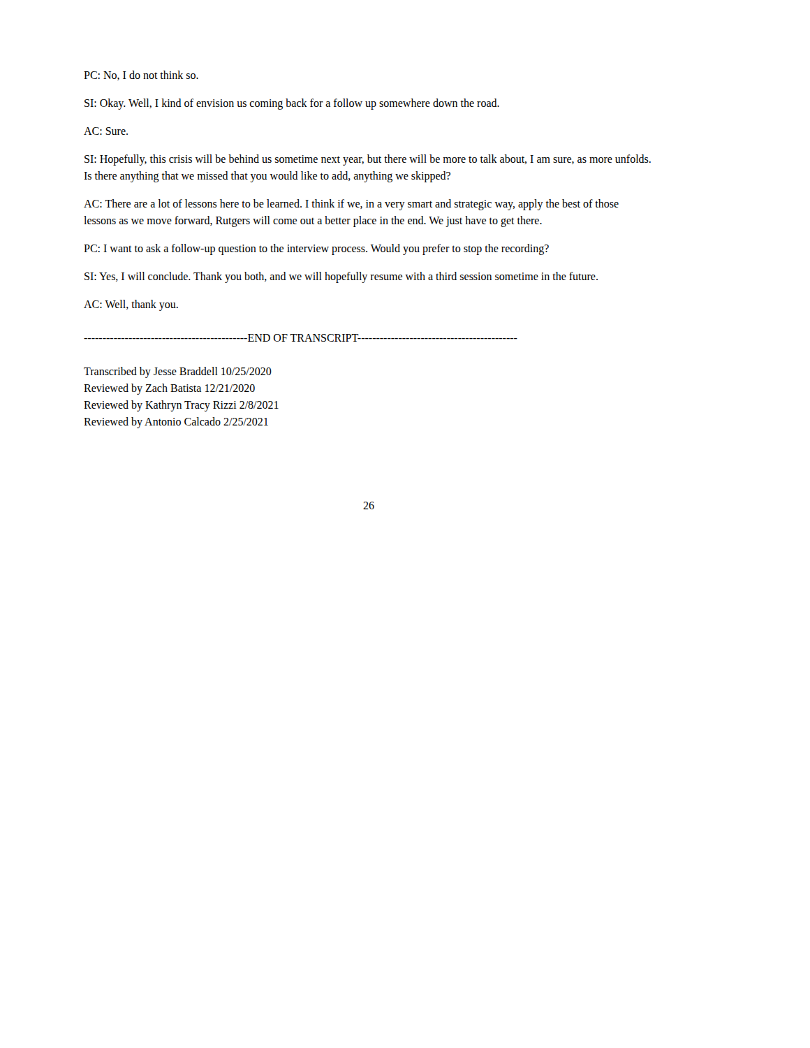PC: No, I do not think so.
SI: Okay. Well, I kind of envision us coming back for a follow up somewhere down the road.
AC: Sure.
SI: Hopefully, this crisis will be behind us sometime next year, but there will be more to talk about, I am sure, as more unfolds. Is there anything that we missed that you would like to add, anything we skipped?
AC: There are a lot of lessons here to be learned. I think if we, in a very smart and strategic way, apply the best of those lessons as we move forward, Rutgers will come out a better place in the end. We just have to get there.
PC: I want to ask a follow-up question to the interview process. Would you prefer to stop the recording?
SI: Yes, I will conclude. Thank you both, and we will hopefully resume with a third session sometime in the future.
AC: Well, thank you.
--------------------------------------------END OF TRANSCRIPT-------------------------------------------
Transcribed by Jesse Braddell 10/25/2020
Reviewed by Zach Batista 12/21/2020
Reviewed by Kathryn Tracy Rizzi 2/8/2021
Reviewed by Antonio Calcado 2/25/2021
26